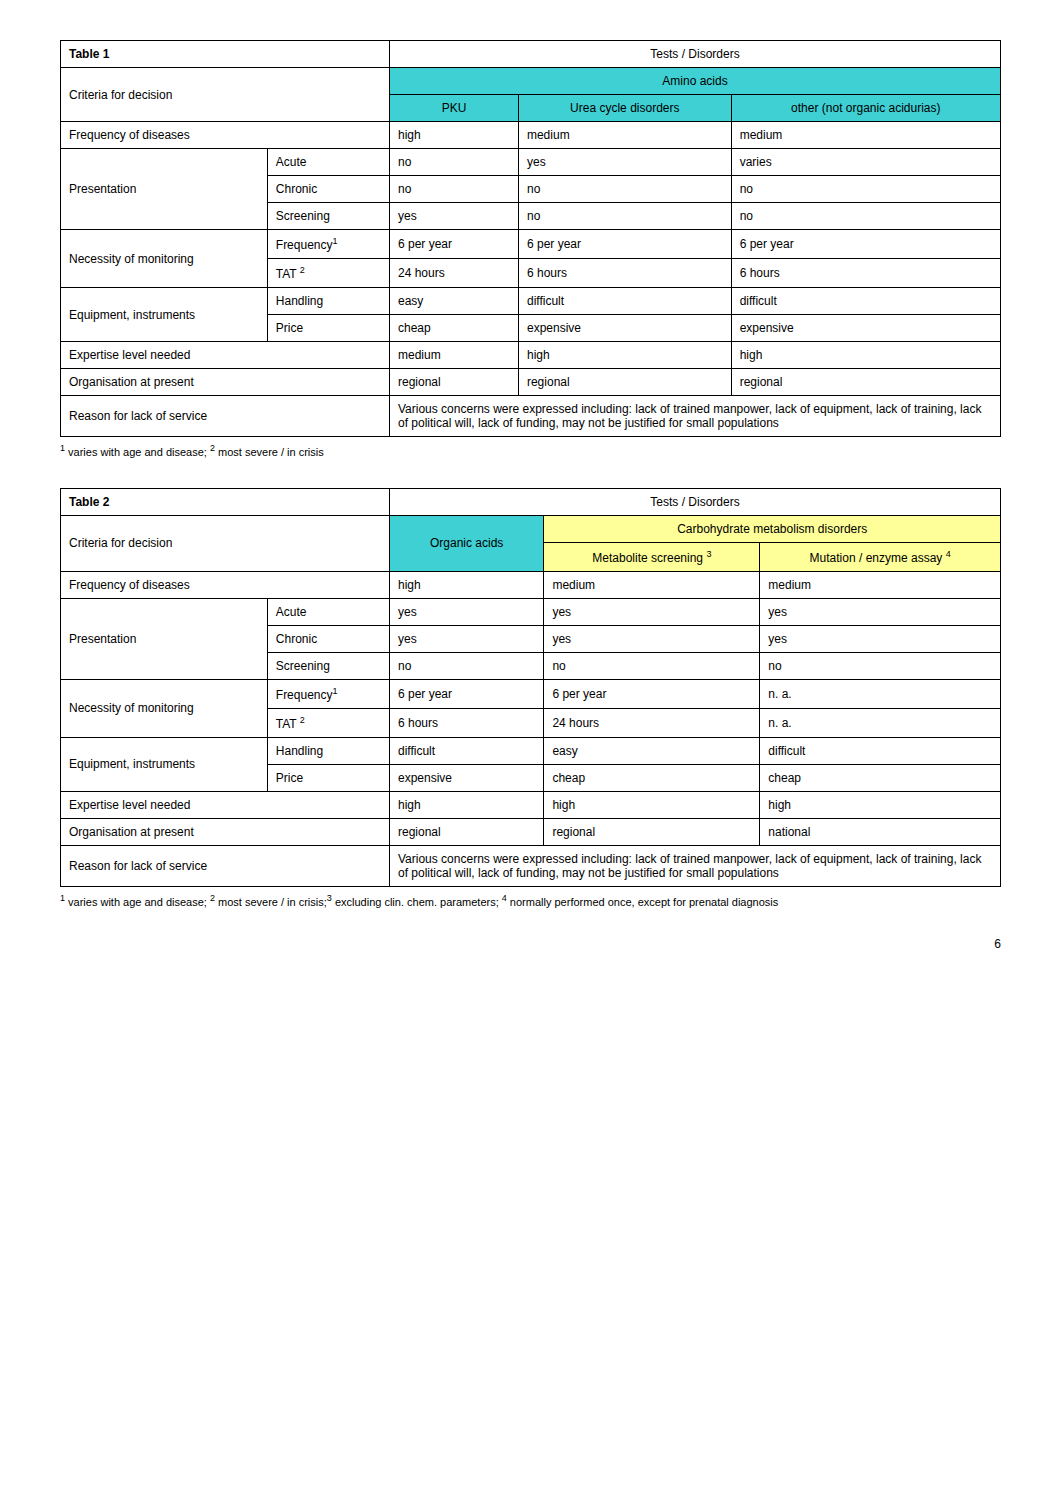| Table 1 | Tests / Disorders |
| Criteria for decision | Amino acids |
| PKU | Urea cycle disorders | other (not organic acidurias) |
| Frequency of diseases | high | medium | medium |
| Presentation | Acute | no | yes | varies |
| Chronic | no | no | no |
| Screening | yes | no | no |
| Necessity of monitoring | Frequency 1 | 6 per year | 6 per year | 6 per year |
| TAT 2 | 24 hours | 6 hours | 6 hours |
| Equipment, instruments | Handling | easy | difficult | difficult |
| Price | cheap | expensive | expensive |
| Expertise level needed | medium | high | high |
| Organisation at present | regional | regional | regional |
| Reason for lack of service | Various concerns were expressed including: lack of trained manpower, lack of equipment, lack of training, lack of political will, lack of funding, may not be justified for small populations |
1 varies with age and disease; 2 most severe / in crisis
| Table 2 | Tests / Disorders |
| Criteria for decision | Organic acids | Carbohydrate metabolism disorders |
| Metabolite screening 3 | Mutation / enzyme assay 4 |
| Frequency of diseases | high | medium | medium |
| Presentation | Acute | yes | yes | yes |
| Chronic | yes | yes | yes |
| Screening | no | no | no |
| Necessity of monitoring | Frequency 1 | 6 per year | 6 per year | n. a. |
| TAT 2 | 6 hours | 24 hours | n. a. |
| Equipment, instruments | Handling | difficult | easy | difficult |
| Price | expensive | cheap | cheap |
| Expertise level needed | high | high | high |
| Organisation at present | regional | regional | national |
| Reason for lack of service | Various concerns were expressed including: lack of trained manpower, lack of equipment, lack of training, lack of political will, lack of funding, may not be justified for small populations |
1 varies with age and disease; 2 most severe / in crisis;3 excluding clin. chem. parameters; 4 normally performed once, except for prenatal diagnosis
6